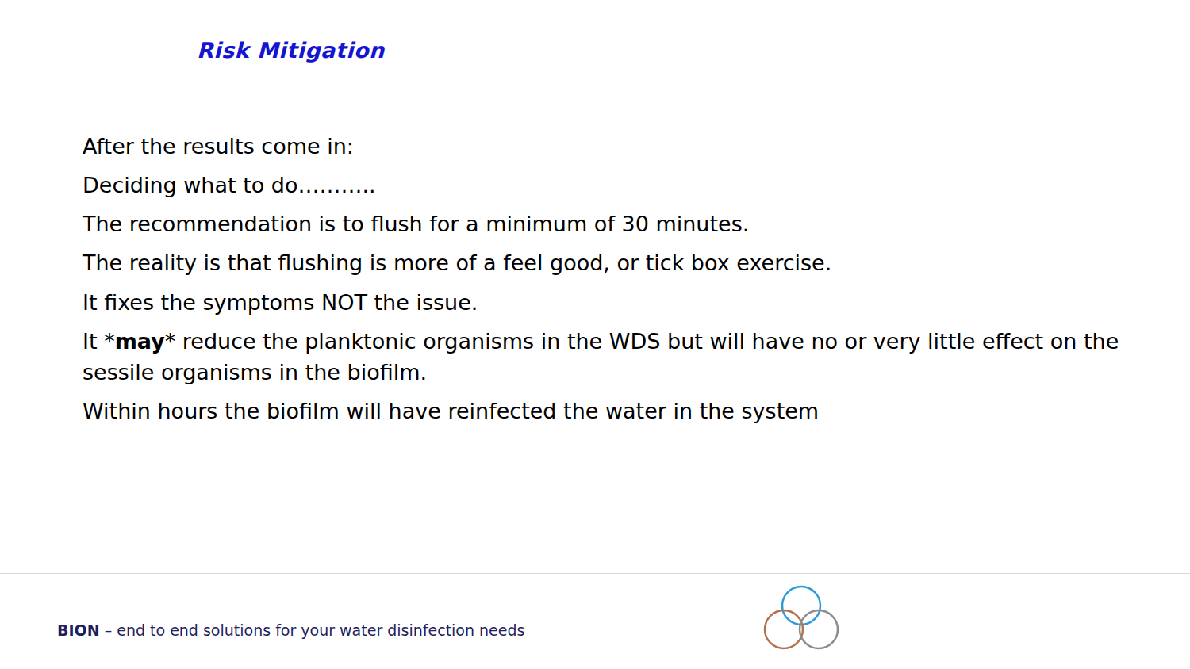Risk Mitigation
After the results come in:
Deciding what to do………..
The recommendation is to flush for a minimum of 30 minutes.
The reality is that flushing is more of a feel good, or tick box exercise.
It fixes the symptoms NOT the issue.
It *may* reduce the planktonic organisms in the WDS but will have no or very little effect on the sessile organisms in the biofilm.
Within hours the biofilm will have reinfected the water in the system
BION – end to end solutions for your water disinfection needs